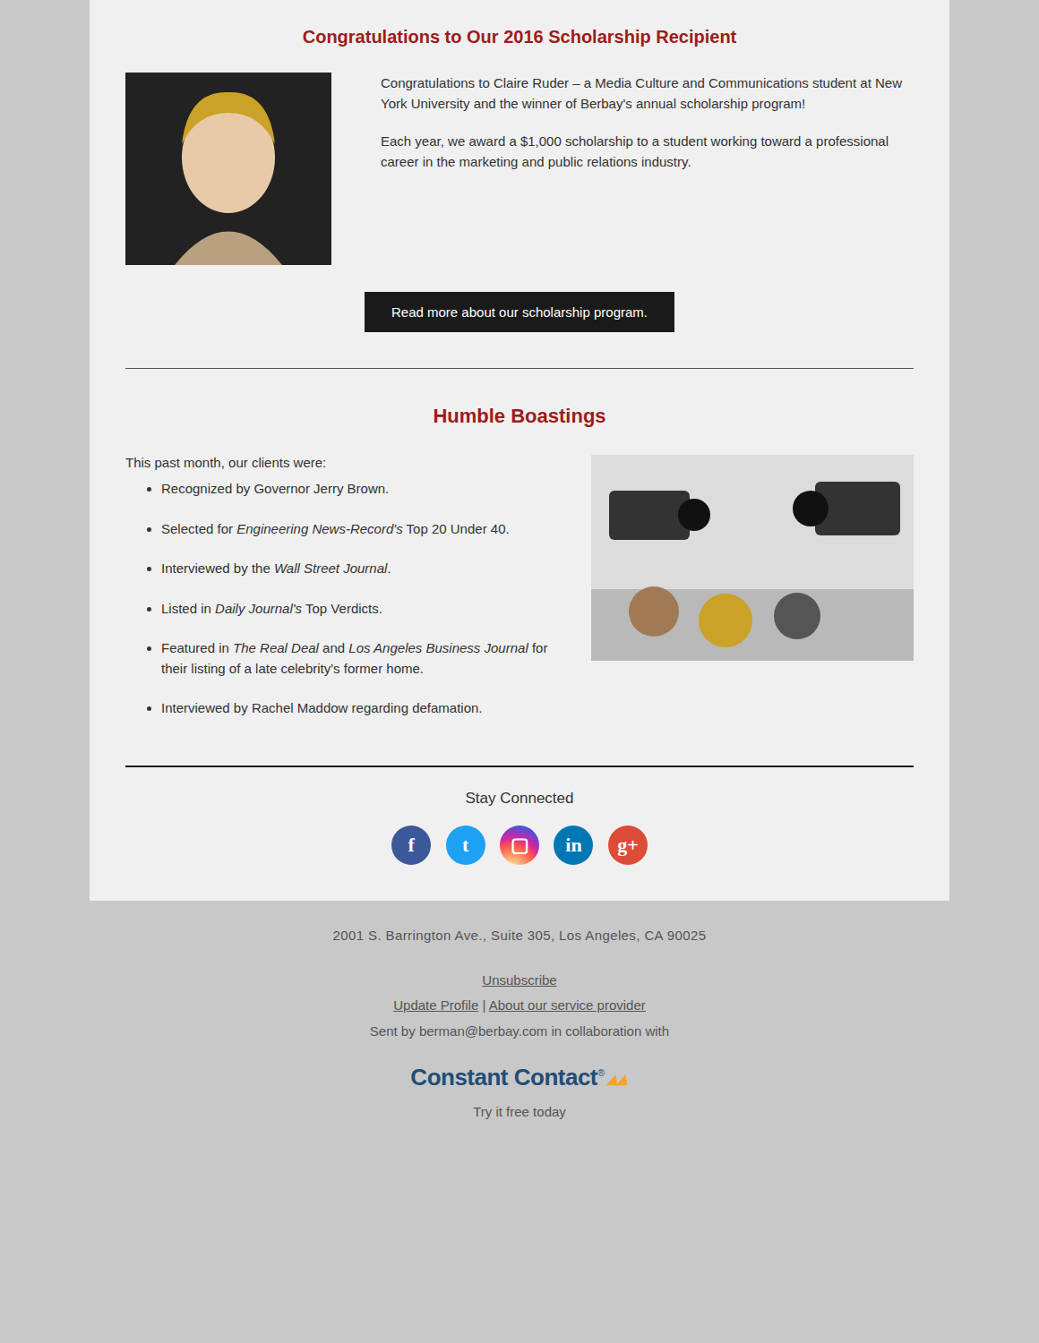Congratulations to Our 2016 Scholarship Recipient
Congratulations to Claire Ruder – a Media Culture and Communications student at New York University and the winner of Berbay's annual scholarship program!
Each year, we award a $1,000 scholarship to a student working toward a professional career in the marketing and public relations industry.
Read more about our scholarship program.
Humble Boastings
This past month, our clients were:
Recognized by Governor Jerry Brown.
Selected for Engineering News-Record's Top 20 Under 40.
Interviewed by the Wall Street Journal.
Listed in Daily Journal's Top Verdicts.
Featured in The Real Deal and Los Angeles Business Journal for their listing of a late celebrity's former home.
Interviewed by Rachel Maddow regarding defamation.
Stay Connected
f t ▢ in g+
2001 S. Barrington Ave., Suite 305, Los Angeles, CA 90025
Unsubscribe
Update Profile | About our service provider
Sent by berman@berbay.com in collaboration with
Constant Contact®▴▴
Try it free today